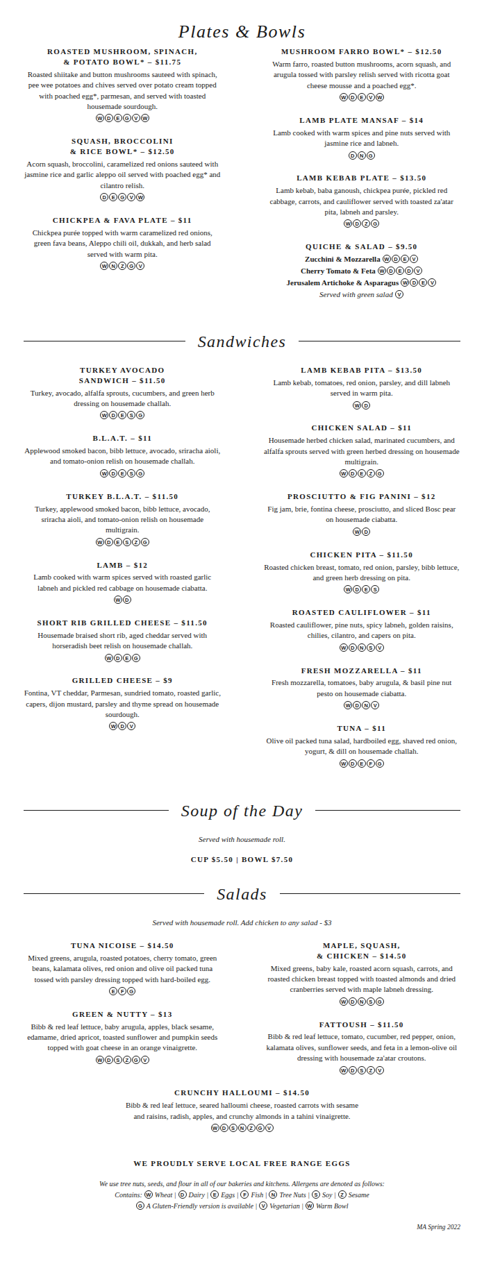Plates & Bowls
Roasted Mushroom, Spinach,
& Potato Bowl* – $11.75
Roasted shiitake and button mushrooms sauteed with spinach, pee wee potatoes and chives served over potato cream topped with poached egg*, parmesan, and served with toasted housemade sourdough.
WDEGVW
Squash, Broccolini
& Rice Bowl* – $12.50
Acorn squash, broccolini, caramelized red onions sauteed with jasmine rice and garlic aleppo oil served with poached egg* and cilantro relish.
DEGVW
Chickpea & Fava Plate – $11
Chickpea purée topped with warm caramelized red onions, green fava beans, Aleppo chili oil, dukkah, and herb salad served with warm pita.
WNZGV
Mushroom Farro Bowl* – $12.50
Warm farro, roasted button mushrooms, acorn squash, and arugula tossed with parsley relish served with ricotta goat cheese mousse and a poached egg*.
WDEVW
Lamb Plate Mansaf – $14
Lamb cooked with warm spices and pine nuts served with jasmine rice and labneh.
DNG
Lamb Kebab Plate – $13.50
Lamb kebab, baba ganoush, chickpea purée, pickled red cabbage, carrots, and cauliflower served with toasted za'atar pita, labneh and parsley.
WDZG
Quiche & Salad – $9.50
Zucchini & Mozzarella WDEV
Cherry Tomato & Feta WDEDV
Jerusalem Artichoke & Asparagus WDEV
Served with green salad V
Sandwiches
Turkey Avocado
Sandwich – $11.50
Turkey, avocado, alfalfa sprouts, cucumbers, and green herb dressing on housemade challah.
WDESG
B.L.A.T. – $11
Applewood smoked bacon, bibb lettuce, avocado, sriracha aioli, and tomato-onion relish on housemade challah.
WDESG
Turkey B.L.A.T. – $11.50
Turkey, applewood smoked bacon, bibb lettuce, avocado, sriracha aioli, and tomato-onion relish on housemade multigrain.
WDESZG
Lamb – $12
Lamb cooked with warm spices served with roasted garlic labneh and pickled red cabbage on housemade ciabatta.
WD
Short Rib Grilled Cheese – $11.50
Housemade braised short rib, aged cheddar served with horseradish beet relish on housemade challah.
WDEG
Grilled Cheese – $9
Fontina, VT cheddar, Parmesan, sundried tomato, roasted garlic, capers, dijon mustard, parsley and thyme spread on housemade sourdough.
WDV
Lamb Kebab Pita – $13.50
Lamb kebab, tomatoes, red onion, parsley, and dill labneh served in warm pita.
WD
Chicken Salad – $11
Housemade herbed chicken salad, marinated cucumbers, and alfalfa sprouts served with green herbed dressing on housemade multigrain.
WDEZG
Prosciutto & Fig Panini – $12
Fig jam, brie, fontina cheese, prosciutto, and sliced Bosc pear on housemade ciabatta.
WD
Chicken Pita – $11.50
Roasted chicken breast, tomato, red onion, parsley, bibb lettuce, and green herb dressing on pita.
WDES
Roasted Cauliflower – $11
Roasted cauliflower, pine nuts, spicy labneh, golden raisins, chilies, cilantro, and capers on pita.
WDNSV
Fresh Mozzarella – $11
Fresh mozzarella, tomatoes, baby arugula, & basil pine nut pesto on housemade ciabatta.
WDNV
Tuna – $11
Olive oil packed tuna salad, hardboiled egg, shaved red onion, yogurt, & dill on housemade challah.
WDEFG
Soup of the Day
Served with housemade roll.
Cup $5.50 | Bowl $7.50
Salads
Served with housemade roll. Add chicken to any salad - $3
Tuna Nicoise – $14.50
Mixed greens, arugula, roasted potatoes, cherry tomato, green beans, kalamata olives, red onion and olive oil packed tuna tossed with parsley dressing topped with hard-boiled egg.
EFG
Green & Nutty – $13
Bibb & red leaf lettuce, baby arugula, apples, black sesame, edamame, dried apricot, toasted sunflower and pumpkin seeds topped with goat cheese in an orange vinaigrette.
WDSZGV
Maple, Squash,
& Chicken – $14.50
Mixed greens, baby kale, roasted acorn squash, carrots, and roasted chicken breast topped with toasted almonds and dried cranberries served with maple labneh dressing.
WDNSG
Fattoush – $11.50
Bibb & red leaf lettuce, tomato, cucumber, red pepper, onion, kalamata olives, sunflower seeds, and feta in a lemon-olive oil dressing with housemade za'atar croutons.
WDSZV
Crunchy Halloumi – $14.50
Bibb & red leaf lettuce, seared halloumi cheese, roasted carrots with sesame
and raisins, radish, apples, and crunchy almonds in a tahini vinaigrette.
WDSNZGV
We Proudly Serve Local Free Range Eggs
We use tree nuts, seeds, and flour in all of our bakeries and kitchens. Allergens are denoted as follows: Contains: W Wheat | D Dairy | E Eggs | F Fish | N Tree Nuts | S Soy | Z Sesame G A Gluten-Friendly version is available | V Vegetarian | W Warm Bowl
MA Spring 2022